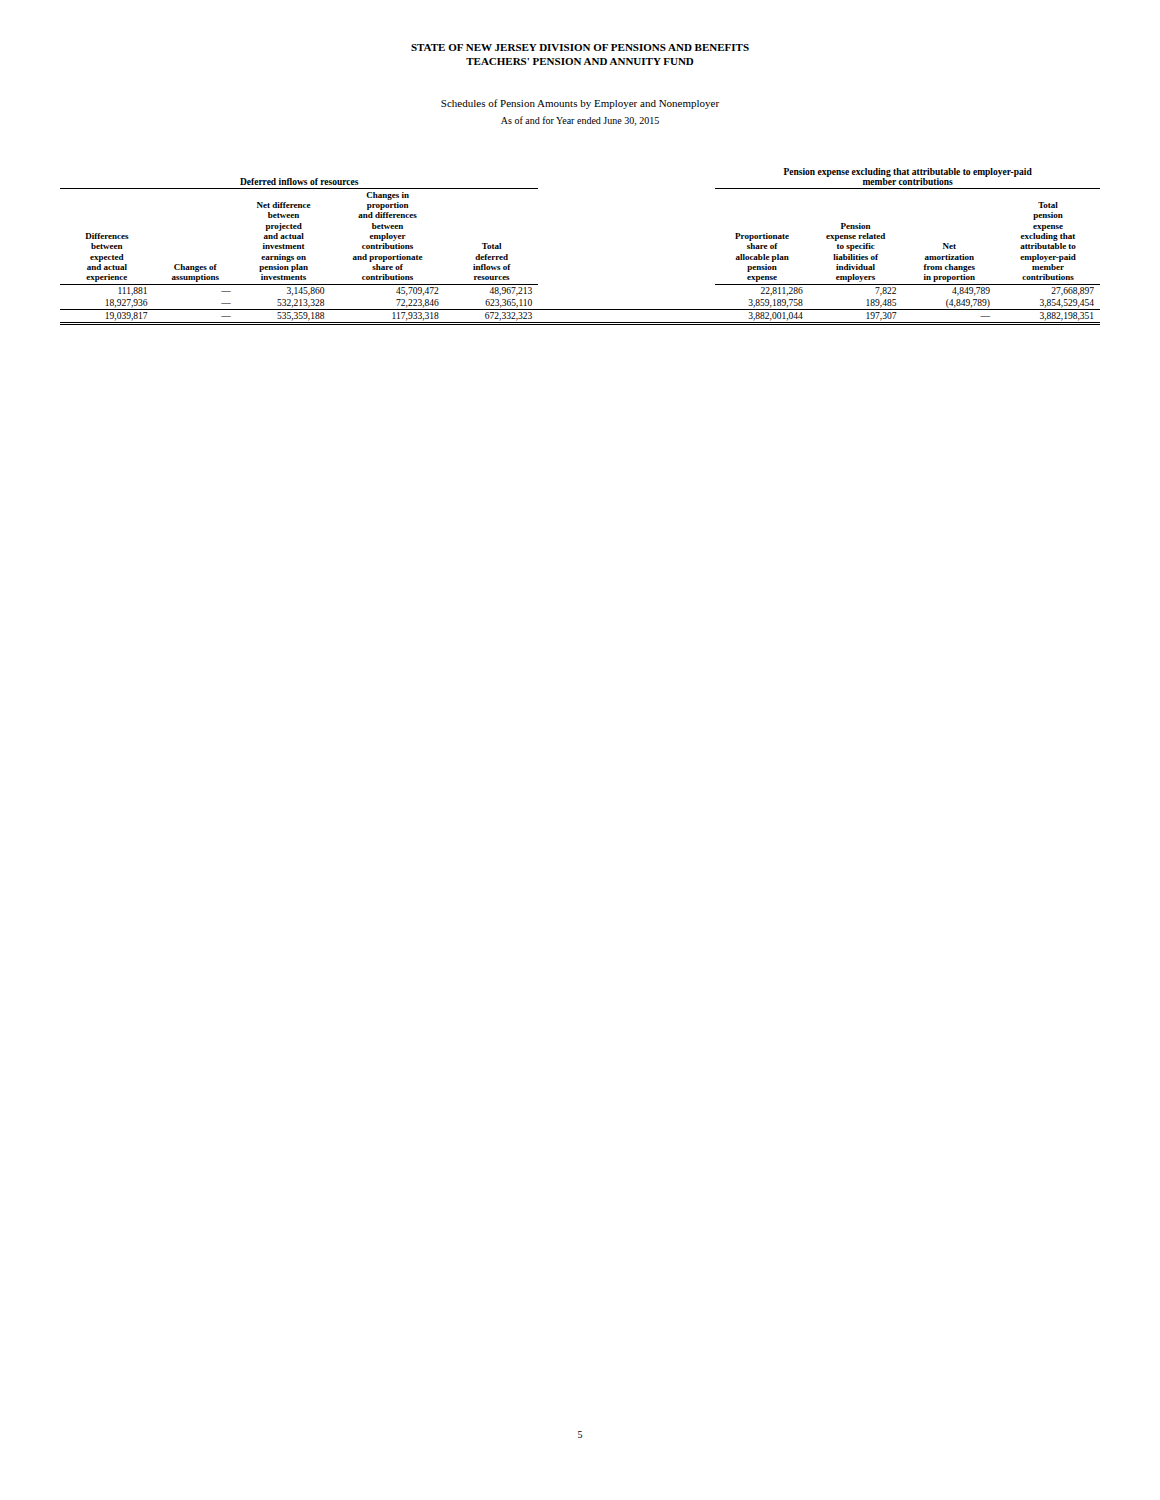STATE OF NEW JERSEY DIVISION OF PENSIONS AND BENEFITS
TEACHERS' PENSION AND ANNUITY FUND
Schedules of Pension Amounts by Employer and Nonemployer
As of and for Year ended June 30, 2015
| Deferred inflows of resources | | Pension expense excluding that attributable to employer-paid member contributions |
| --- | --- | --- |
| Differences between expected and actual experience | Changes of assumptions | Net difference between projected and actual investment earnings on pension plan investments | Changes in proportion and differences between employer contributions and proportionate share of contributions | Total deferred inflows of resources | | Proportionate share of allocable plan pension expense | Pension expense related to specific liabilities of individual employers | Net amortization from changes in proportion | Total pension expense excluding that attributable to employer-paid member contributions |
| 111,881 | — | 3,145,860 | 45,709,472 | 48,967,213 | | 22,811,286 | 7,822 | 4,849,789 | 27,668,897 |
| 18,927,936 | — | 532,213,328 | 72,223,846 | 623,365,110 | | 3,859,189,758 | 189,485 | (4,849,789) | 3,854,529,454 |
| 19,039,817 | — | 535,359,188 | 117,933,318 | 672,332,323 | | 3,882,001,044 | 197,307 | — | 3,882,198,351 |
5